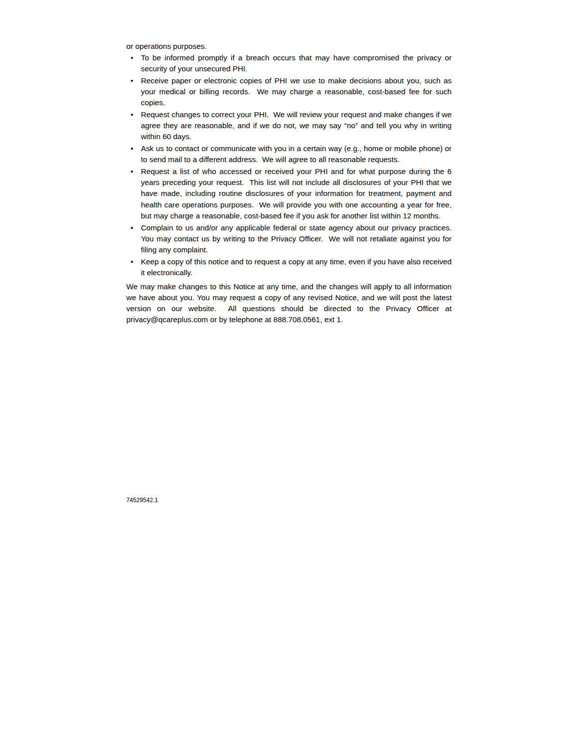or operations purposes.
To be informed promptly if a breach occurs that may have compromised the privacy or security of your unsecured PHI.
Receive paper or electronic copies of PHI we use to make decisions about you, such as your medical or billing records. We may charge a reasonable, cost-based fee for such copies.
Request changes to correct your PHI. We will review your request and make changes if we agree they are reasonable, and if we do not, we may say “no” and tell you why in writing within 60 days.
Ask us to contact or communicate with you in a certain way (e.g., home or mobile phone) or to send mail to a different address. We will agree to all reasonable requests.
Request a list of who accessed or received your PHI and for what purpose during the 6 years preceding your request. This list will not include all disclosures of your PHI that we have made, including routine disclosures of your information for treatment, payment and health care operations purposes. We will provide you with one accounting a year for free, but may charge a reasonable, cost-based fee if you ask for another list within 12 months.
Complain to us and/or any applicable federal or state agency about our privacy practices. You may contact us by writing to the Privacy Officer. We will not retaliate against you for filing any complaint.
Keep a copy of this notice and to request a copy at any time, even if you have also received it electronically.
We may make changes to this Notice at any time, and the changes will apply to all information we have about you. You may request a copy of any revised Notice, and we will post the latest version on our website. All questions should be directed to the Privacy Officer at privacy@qcareplus.com or by telephone at 888.708.0561, ext 1.
74529542.1